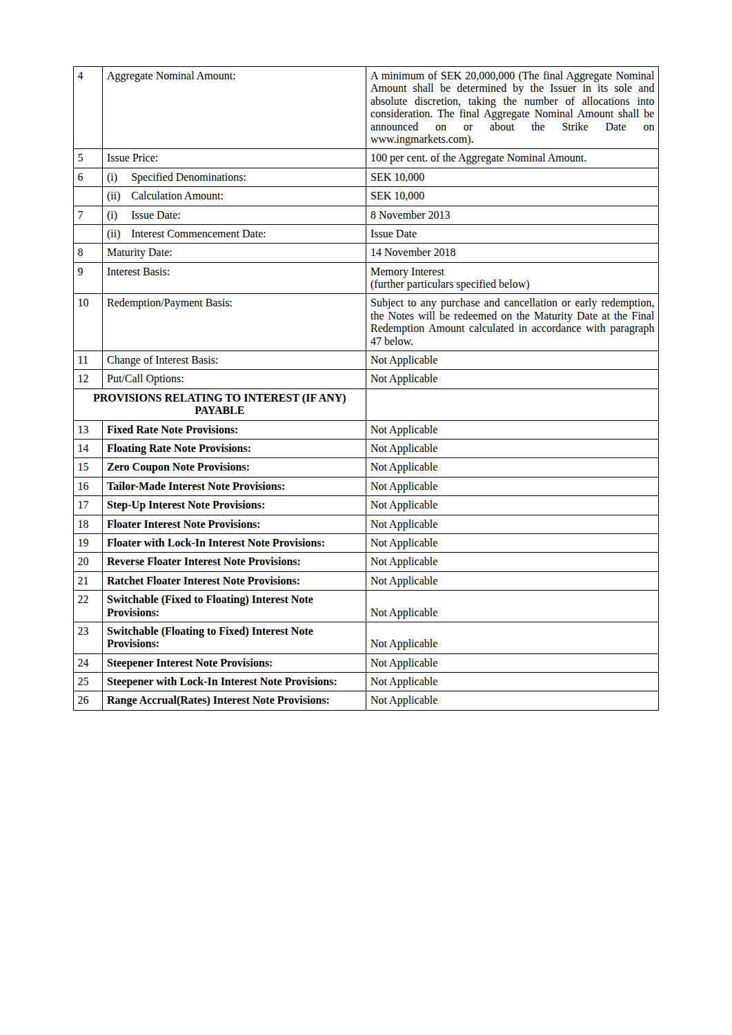| 4 | Aggregate Nominal Amount: | A minimum of SEK 20,000,000 (The final Aggregate Nominal Amount shall be determined by the Issuer in its sole and absolute discretion, taking the number of allocations into consideration. The final Aggregate Nominal Amount shall be announced on or about the Strike Date on www.ingmarkets.com). |
| 5 | Issue Price: | 100 per cent. of the Aggregate Nominal Amount. |
| 6 | (i) Specified Denominations: | SEK 10,000 |
| | (ii) Calculation Amount: | SEK 10,000 |
| 7 | (i) Issue Date: | 8 November 2013 |
| | (ii) Interest Commencement Date: | Issue Date |
| 8 | Maturity Date: | 14 November 2018 |
| 9 | Interest Basis: | Memory Interest (further particulars specified below) |
| 10 | Redemption/Payment Basis: | Subject to any purchase and cancellation or early redemption, the Notes will be redeemed on the Maturity Date at the Final Redemption Amount calculated in accordance with paragraph 47 below. |
| 11 | Change of Interest Basis: | Not Applicable |
| 12 | Put/Call Options: | Not Applicable |
| PROVISIONS RELATING TO INTEREST (IF ANY) PAYABLE | |
| 13 | Fixed Rate Note Provisions: | Not Applicable |
| 14 | Floating Rate Note Provisions: | Not Applicable |
| 15 | Zero Coupon Note Provisions: | Not Applicable |
| 16 | Tailor-Made Interest Note Provisions: | Not Applicable |
| 17 | Step-Up Interest Note Provisions: | Not Applicable |
| 18 | Floater Interest Note Provisions: | Not Applicable |
| 19 | Floater with Lock-In Interest Note Provisions: | Not Applicable |
| 20 | Reverse Floater Interest Note Provisions: | Not Applicable |
| 21 | Ratchet Floater Interest Note Provisions: | Not Applicable |
| 22 | Switchable (Fixed to Floating) Interest Note Provisions: | Not Applicable |
| 23 | Switchable (Floating to Fixed) Interest Note Provisions: | Not Applicable |
| 24 | Steepener Interest Note Provisions: | Not Applicable |
| 25 | Steepener with Lock-In Interest Note Provisions: | Not Applicable |
| 26 | Range Accrual(Rates) Interest Note Provisions: | Not Applicable |